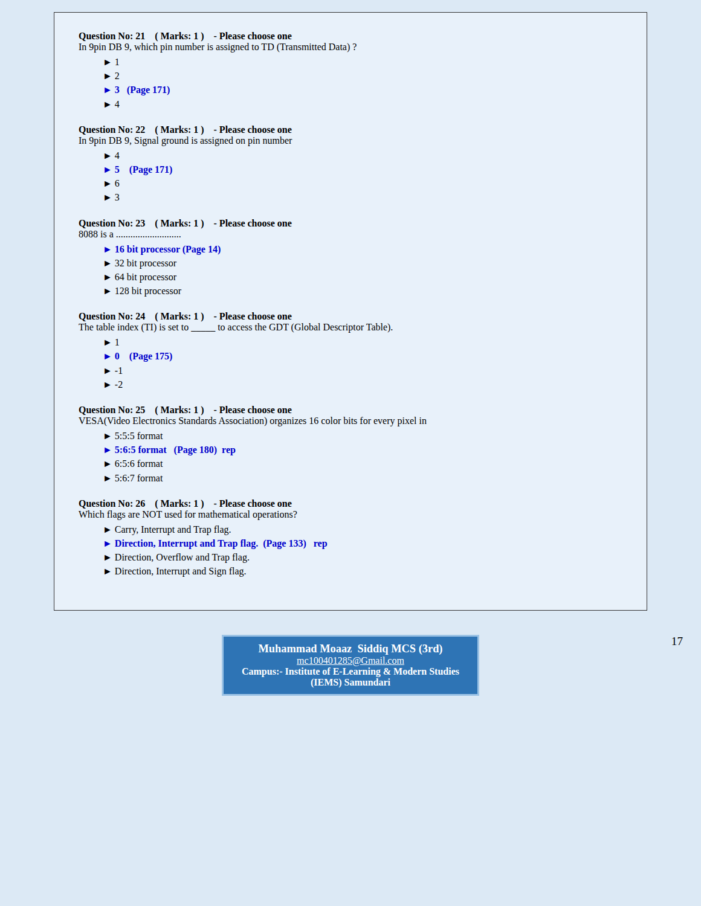Question No: 21 ( Marks: 1 ) - Please choose one
In 9pin DB 9, which pin number is assigned to TD (Transmitted Data) ?
► 1
► 2
► 3 (Page 171)
► 4
Question No: 22 ( Marks: 1 ) - Please choose one
In 9pin DB 9, Signal ground is assigned on pin number
► 4
► 5 (Page 171)
► 6
► 3
Question No: 23 ( Marks: 1 ) - Please choose one
8088 is a ...........................
► 16 bit processor (Page 14)
► 32 bit processor
► 64 bit processor
► 128 bit processor
Question No: 24 ( Marks: 1 ) - Please choose one
The table index (TI) is set to _____ to access the GDT (Global Descriptor Table).
► 1
► 0 (Page 175)
► -1
► -2
Question No: 25 ( Marks: 1 ) - Please choose one
VESA(Video Electronics Standards Association) organizes 16 color bits for every pixel in
► 5:5:5 format
► 5:6:5 format (Page 180) rep
► 6:5:6 format
► 5:6:7 format
Question No: 26 ( Marks: 1 ) - Please choose one
Which flags are NOT used for mathematical operations?
► Carry, Interrupt and Trap flag.
► Direction, Interrupt and Trap flag. (Page 133) rep
► Direction, Overflow and Trap flag.
► Direction, Interrupt and Sign flag.
Muhammad Moaaz Siddiq MCS (3rd)
mc100401285@Gmail.com
Campus:- Institute of E-Learning & Modern Studies
(IEMS) Samundari
17